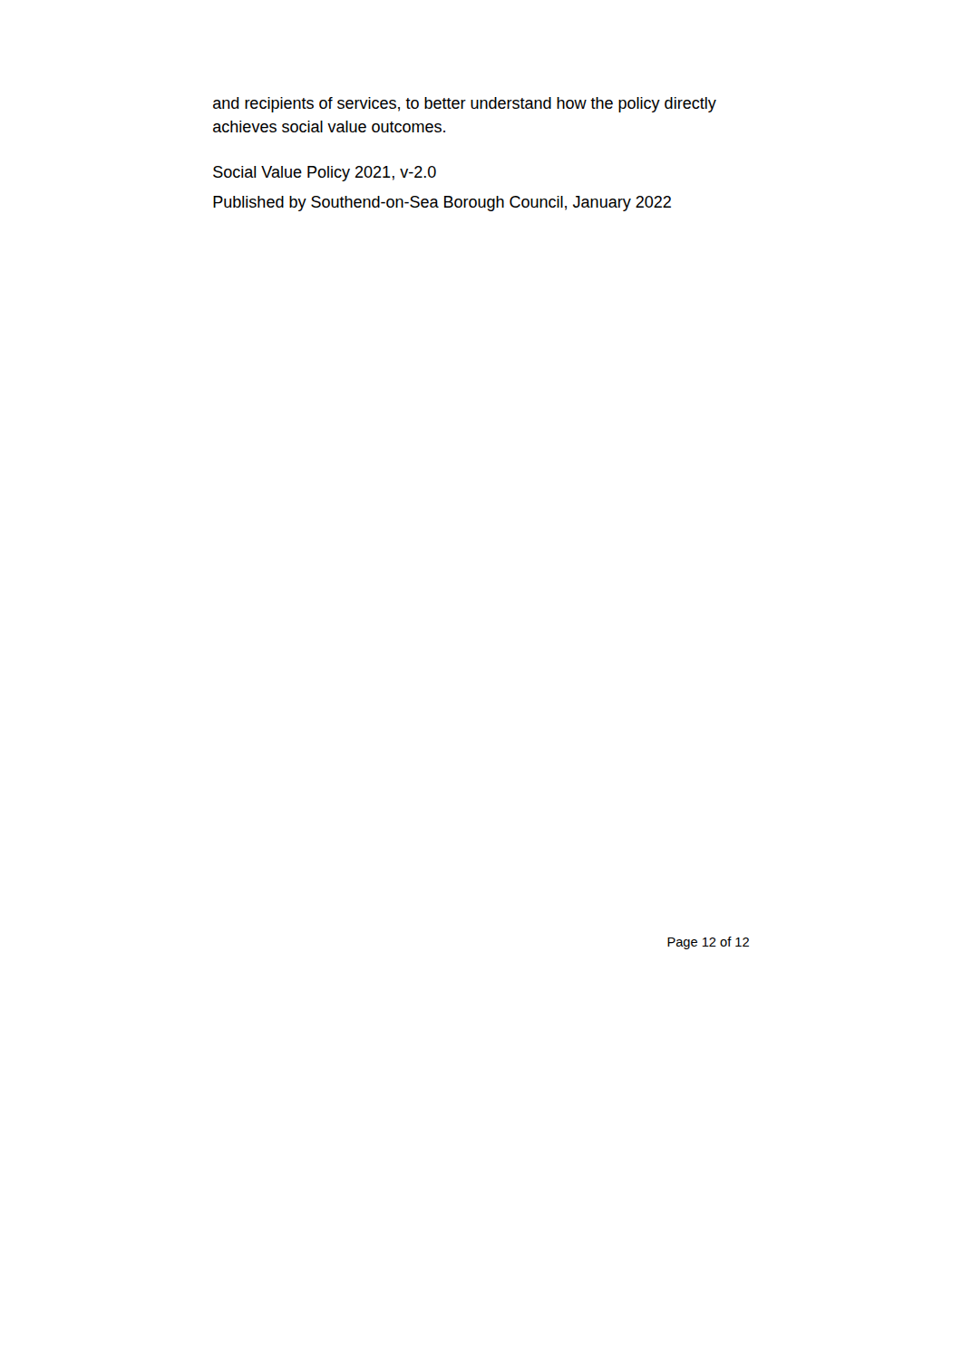and recipients of services, to better understand how the policy directly achieves social value outcomes.
Social Value Policy 2021, v-2.0
Published by Southend-on-Sea Borough Council, January 2022
Page 12 of 12